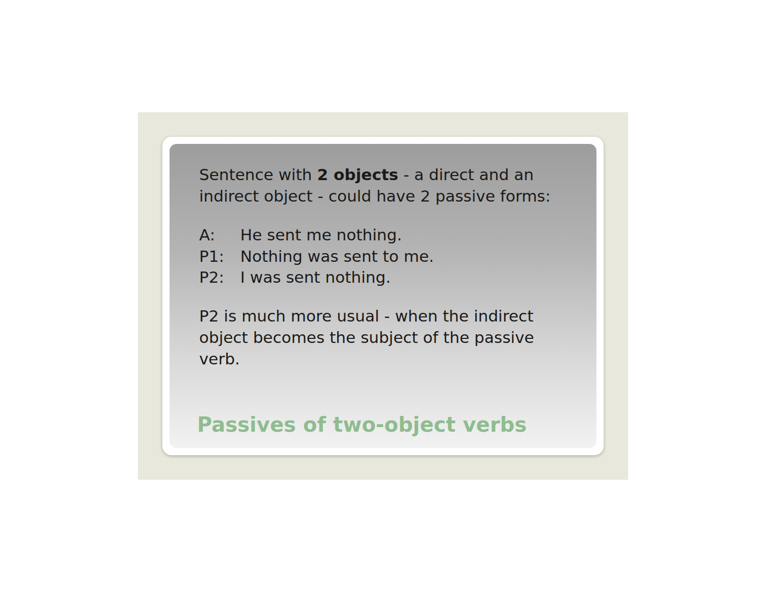Sentence with 2 objects - a direct and an indirect object - could have 2 passive forms:
A: He sent me nothing.
P1: Nothing was sent to me.
P2: I was sent nothing.
P2 is much more usual - when the indirect object becomes the subject of the passive verb.
Passives of two-object verbs